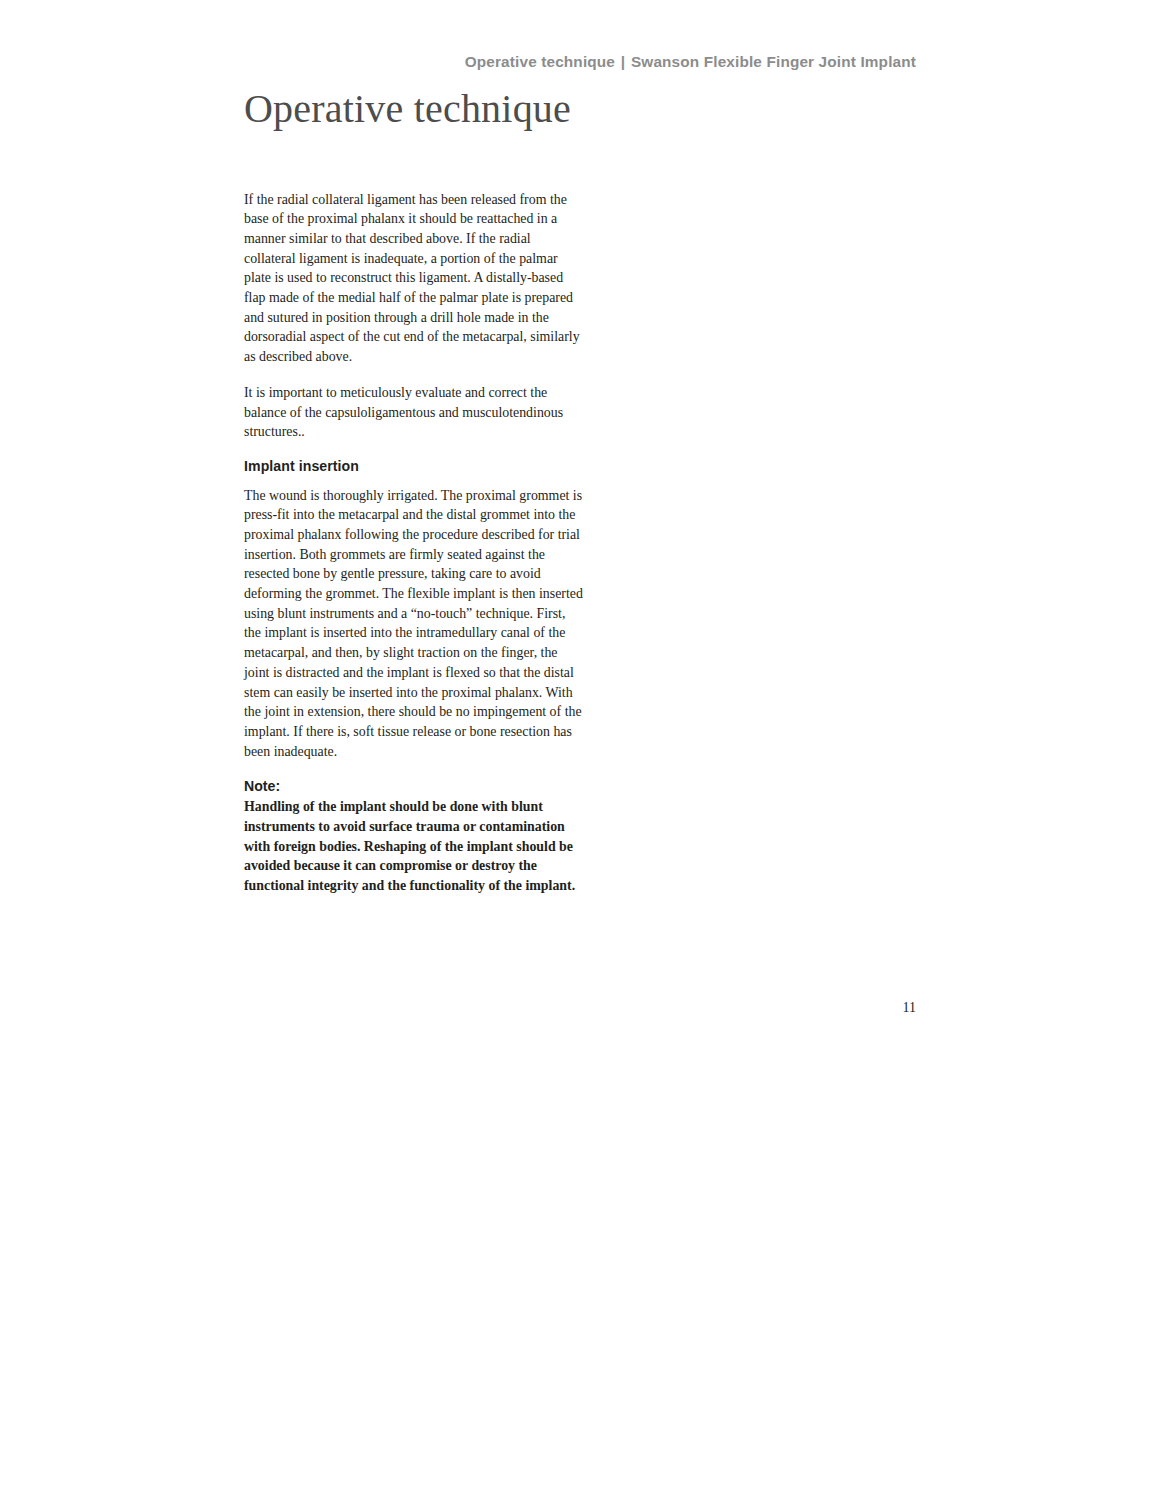Operative technique|Swanson Flexible Finger Joint Implant
Operative technique
If the radial collateral ligament has been released from the base of the proximal phalanx it should be reattached in a manner similar to that described above. If the radial collateral ligament is inadequate, a portion of the palmar plate is used to reconstruct this ligament. A distally-based flap made of the medial half of the palmar plate is prepared and sutured in position through a drill hole made in the dorsoradial aspect of the cut end of the metacarpal, similarly as described above.
It is important to meticulously evaluate and correct the balance of the capsuloligamentous and musculotendinous structures..
Implant insertion
The wound is thoroughly irrigated. The proximal grommet is press-fit into the metacarpal and the distal grommet into the proximal phalanx following the procedure described for trial insertion. Both grommets are firmly seated against the resected bone by gentle pressure, taking care to avoid deforming the grommet. The flexible implant is then inserted using blunt instruments and a “no-touch” technique. First, the implant is inserted into the intramedullary canal of the metacarpal, and then, by slight traction on the finger, the joint is distracted and the implant is flexed so that the distal stem can easily be inserted into the proximal phalanx. With the joint in extension, there should be no impingement of the implant. If there is, soft tissue release or bone resection has been inadequate.
Note:
Handling of the implant should be done with blunt instruments to avoid surface trauma or contamination with foreign bodies. Reshaping of the implant should be avoided because it can compromise or destroy the functional integrity and the functionality of the implant.
11